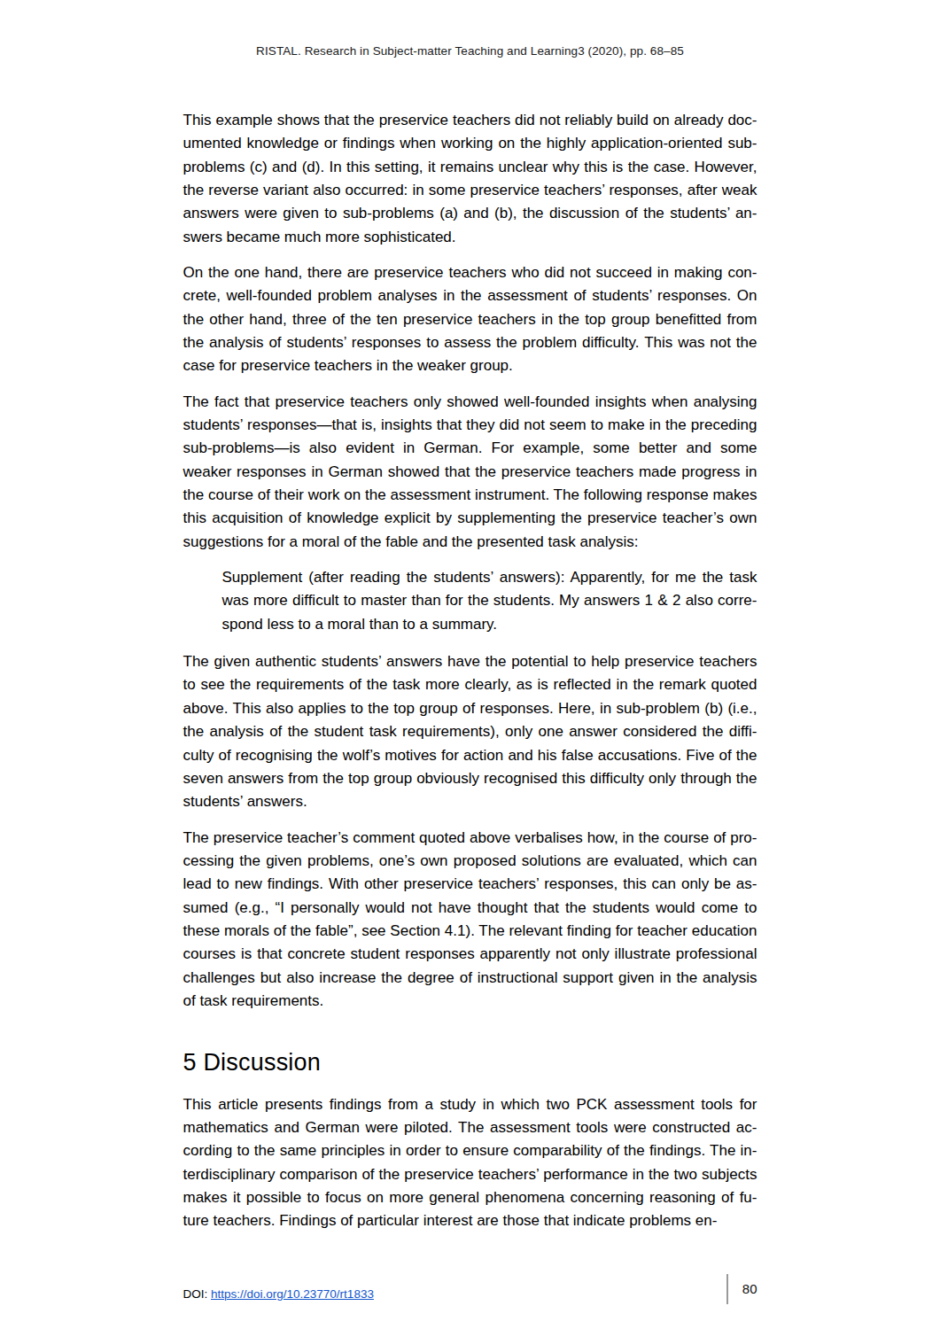RISTAL. Research in Subject-matter Teaching and Learning3 (2020), pp. 68–85
This example shows that the preservice teachers did not reliably build on already documented knowledge or findings when working on the highly application-oriented sub-problems (c) and (d). In this setting, it remains unclear why this is the case. However, the reverse variant also occurred: in some preservice teachers’ responses, after weak answers were given to sub-problems (a) and (b), the discussion of the students’ answers became much more sophisticated.
On the one hand, there are preservice teachers who did not succeed in making concrete, well-founded problem analyses in the assessment of students’ responses. On the other hand, three of the ten preservice teachers in the top group benefitted from the analysis of students’ responses to assess the problem difficulty. This was not the case for preservice teachers in the weaker group.
The fact that preservice teachers only showed well-founded insights when analysing students’ responses—that is, insights that they did not seem to make in the preceding sub-problems—is also evident in German. For example, some better and some weaker responses in German showed that the preservice teachers made progress in the course of their work on the assessment instrument. The following response makes this acquisition of knowledge explicit by supplementing the preservice teacher’s own suggestions for a moral of the fable and the presented task analysis:
Supplement (after reading the students’ answers): Apparently, for me the task was more difficult to master than for the students. My answers 1 & 2 also correspond less to a moral than to a summary.
The given authentic students’ answers have the potential to help preservice teachers to see the requirements of the task more clearly, as is reflected in the remark quoted above. This also applies to the top group of responses. Here, in sub-problem (b) (i.e., the analysis of the student task requirements), only one answer considered the difficulty of recognising the wolf’s motives for action and his false accusations. Five of the seven answers from the top group obviously recognised this difficulty only through the students’ answers.
The preservice teacher’s comment quoted above verbalises how, in the course of processing the given problems, one’s own proposed solutions are evaluated, which can lead to new findings. With other preservice teachers’ responses, this can only be assumed (e.g., “I personally would not have thought that the students would come to these morals of the fable”, see Section 4.1). The relevant finding for teacher education courses is that concrete student responses apparently not only illustrate professional challenges but also increase the degree of instructional support given in the analysis of task requirements.
5 Discussion
This article presents findings from a study in which two PCK assessment tools for mathematics and German were piloted. The assessment tools were constructed according to the same principles in order to ensure comparability of the findings. The interdisciplinary comparison of the preservice teachers’ performance in the two subjects makes it possible to focus on more general phenomena concerning reasoning of future teachers. Findings of particular interest are those that indicate problems en-
DOI: https://doi.org/10.23770/rt1833
80